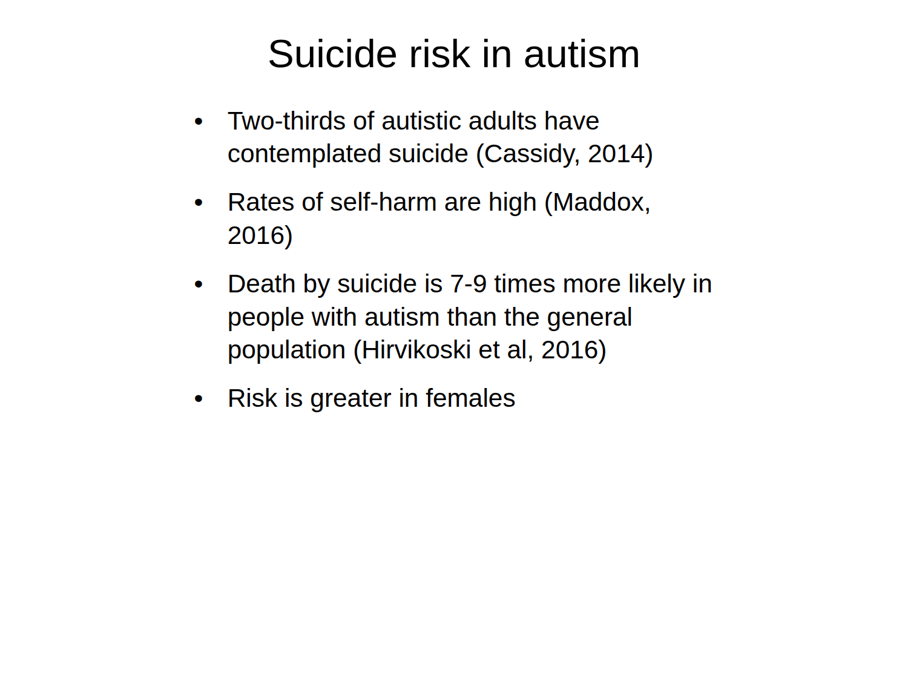Suicide risk in autism
Two-thirds of autistic adults have contemplated suicide (Cassidy, 2014)
Rates of self-harm are high (Maddox, 2016)
Death by suicide is 7-9 times more likely in people with autism than the general population (Hirvikoski et al, 2016)
Risk is greater in females